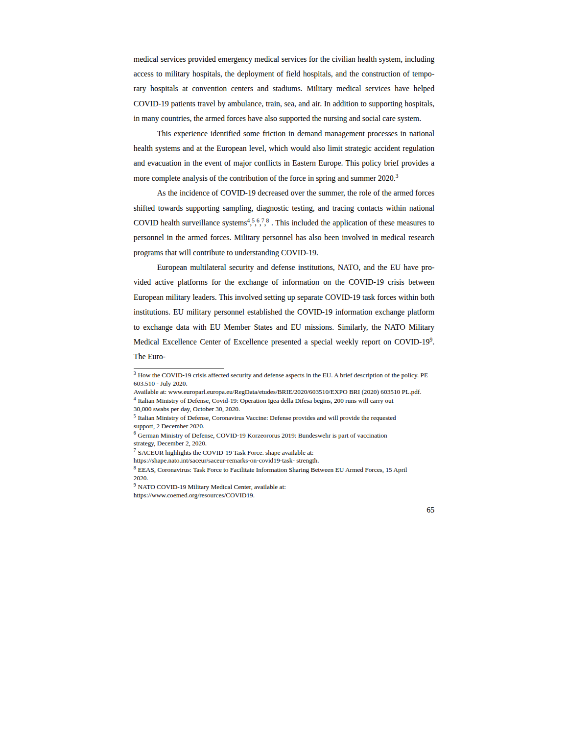medical services provided emergency medical services for the civilian health system, including access to military hospitals, the deployment of field hospitals, and the construction of temporary hospitals at convention centers and stadiums. Military medical services have helped COVID-19 patients travel by ambulance, train, sea, and air. In addition to supporting hospitals, in many countries, the armed forces have also supported the nursing and social care system.
This experience identified some friction in demand management processes in national health systems and at the European level, which would also limit strategic accident regulation and evacuation in the event of major conflicts in Eastern Europe. This policy brief provides a more complete analysis of the contribution of the force in spring and summer 2020.3
As the incidence of COVID-19 decreased over the summer, the role of the armed forces shifted towards supporting sampling, diagnostic testing, and tracing contacts within national COVID health surveillance systems4,5,6,7,8 . This included the application of these measures to personnel in the armed forces. Military personnel has also been involved in medical research programs that will contribute to understanding COVID-19.
European multilateral security and defense institutions, NATO, and the EU have provided active platforms for the exchange of information on the COVID-19 crisis between European military leaders. This involved setting up separate COVID-19 task forces within both institutions. EU military personnel established the COVID-19 information exchange platform to exchange data with EU Member States and EU missions. Similarly, the NATO Military Medical Excellence Center of Excellence presented a special weekly report on COVID-199. The Euro-
3 How the COVID-19 crisis affected security and defense aspects in the EU. A brief description of the policy. PE 603.510 - July 2020. Available at: www.europarl.europa.eu/RegData/etudes/BRIE/2020/603510/EXPO BRI (2020) 603510 PL.pdf.
4 Italian Ministry of Defense, Covid-19: Operation Igea della Difesa begins, 200 runs will carry out 30,000 swabs per day, October 30, 2020.
5 Italian Ministry of Defense, Coronavirus Vaccine: Defense provides and will provide the requested support, 2 December 2020.
6 German Ministry of Defense, COVID-19 Korzeororus 2019: Bundeswehr is part of vaccination strategy, December 2, 2020.
7 SACEUR highlights the COVID-19 Task Force. shape available at: https://shape.nato.int/saceur/saceur-remarks-on-covid19-task- strength.
8 EEAS, Coronavirus: Task Force to Facilitate Information Sharing Between EU Armed Forces, 15 April 2020.
9 NATO COVID-19 Military Medical Center, available at: https://www.coemed.org/resources/COVID19.
65